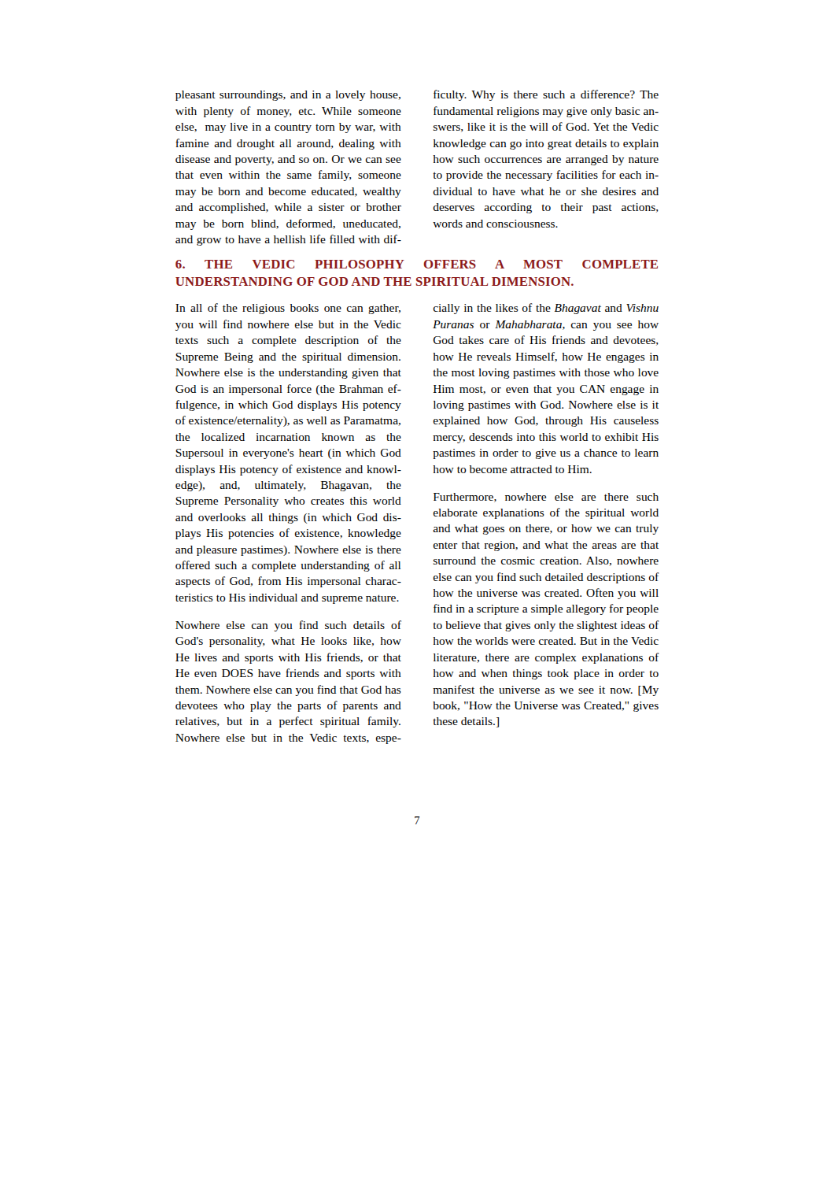pleasant surroundings, and in a lovely house, with plenty of money, etc. While someone else, may live in a country torn by war, with famine and drought all around, dealing with disease and poverty, and so on. Or we can see that even within the same family, someone may be born and become educated, wealthy and accomplished, while a sister or brother may be born blind, deformed, uneducated, and grow to have a hellish life filled with difficulty. Why is there such a difference? The fundamental religions may give only basic answers, like it is the will of God. Yet the Vedic knowledge can go into great details to explain how such occurrences are arranged by nature to provide the necessary facilities for each individual to have what he or she desires and deserves according to their past actions, words and consciousness.
6. The Vedic Philosophy Offers a Most Complete Understanding of God and the Spiritual Dimension.
In all of the religious books one can gather, you will find nowhere else but in the Vedic texts such a complete description of the Supreme Being and the spiritual dimension. Nowhere else is the understanding given that God is an impersonal force (the Brahman effulgence, in which God displays His potency of existence/eternality), as well as Paramatma, the localized incarnation known as the Supersoul in everyone's heart (in which God displays His potency of existence and knowledge), and, ultimately, Bhagavan, the Supreme Personality who creates this world and overlooks all things (in which God displays His potencies of existence, knowledge and pleasure pastimes). Nowhere else is there offered such a complete understanding of all aspects of God, from His impersonal characteristics to His individual and supreme nature.
Nowhere else can you find such details of God's personality, what He looks like, how He lives and sports with His friends, or that He even DOES have friends and sports with them. Nowhere else can you find that God has devotees who play the parts of parents and relatives, but in a perfect spiritual family. Nowhere else but in the Vedic texts, especially in the likes of the Bhagavat and Vishnu Puranas or Mahabharata, can you see how God takes care of His friends and devotees, how He reveals Himself, how He engages in the most loving pastimes with those who love Him most, or even that you CAN engage in loving pastimes with God. Nowhere else is it explained how God, through His causeless mercy, descends into this world to exhibit His pastimes in order to give us a chance to learn how to become attracted to Him.
Furthermore, nowhere else are there such elaborate explanations of the spiritual world and what goes on there, or how we can truly enter that region, and what the areas are that surround the cosmic creation. Also, nowhere else can you find such detailed descriptions of how the universe was created. Often you will find in a scripture a simple allegory for people to believe that gives only the slightest ideas of how the worlds were created. But in the Vedic literature, there are complex explanations of how and when things took place in order to manifest the universe as we see it now. [My book, "How the Universe was Created," gives these details.]
7